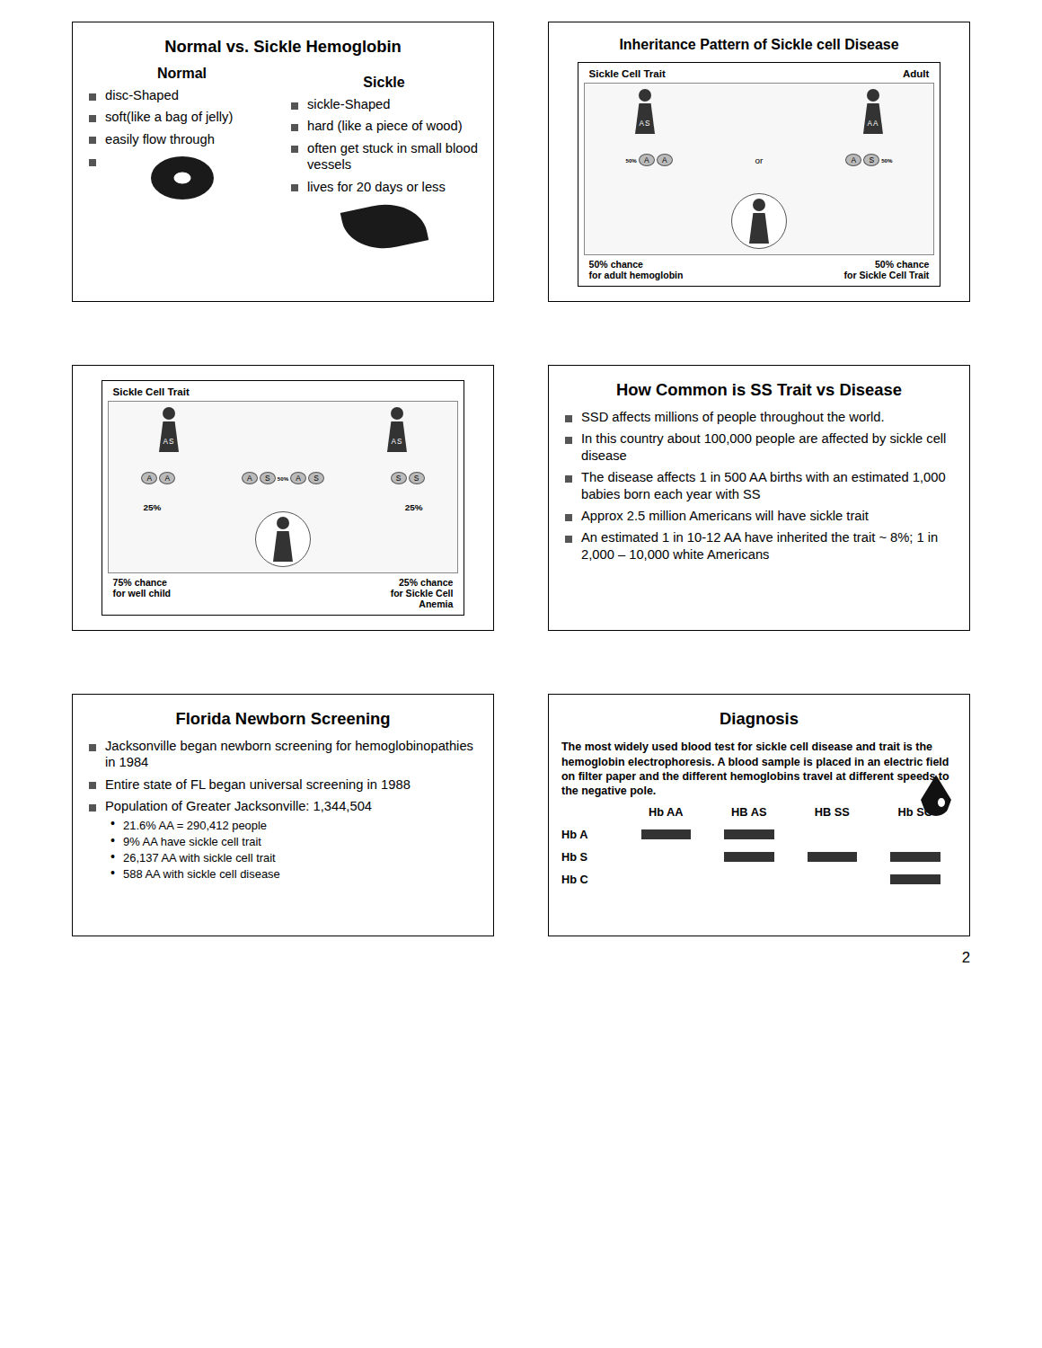Normal vs. Sickle Hemoglobin
Normal
disc-Shaped
soft(like a bag of jelly)
easily flow through
Sickle
sickle-Shaped
hard (like a piece of wood)
often get stuck in small blood vessels
lives for 20 days or less
Inheritance Pattern of Sickle cell Disease
Sickle Cell Trait Adult
AS
AA
50% AA
or
AS 50%
50% chance
for adult hemoglobin 50% chance
for Sickle Cell Trait
Sickle Cell Trait
AS
AS
AA
AS 50% AS
SS
25%
25%
75% chance
for well child 25% chance
for Sickle Cell
Anemia
How Common is SS Trait vs Disease
SSD affects millions of people throughout the world.
In this country about 100,000 people are affected by sickle cell disease
The disease affects 1 in 500 AA births with an estimated 1,000 babies born each year with SS
Approx 2.5 million Americans will have sickle trait
An estimated 1 in 10-12 AA have inherited the trait ~ 8%; 1 in 2,000 – 10,000 white Americans
Florida Newborn Screening
Jacksonville began newborn screening for hemoglobinopathies in 1984
Entire state of FL began universal screening in 1988
Population of Greater Jacksonville: 1,344,504
21.6% AA = 290,412 people
9% AA have sickle cell trait
26,137 AA with sickle cell trait
588 AA with sickle cell disease
Diagnosis
The most widely used blood test for sickle cell disease and trait is the hemoglobin electrophoresis. A blood sample is placed in an electric field on filter paper and the different hemoglobins travel at different speeds to the negative pole.
Hb AA
HB AS
HB SS
Hb SC
Hb A
Hb S
Hb C
2